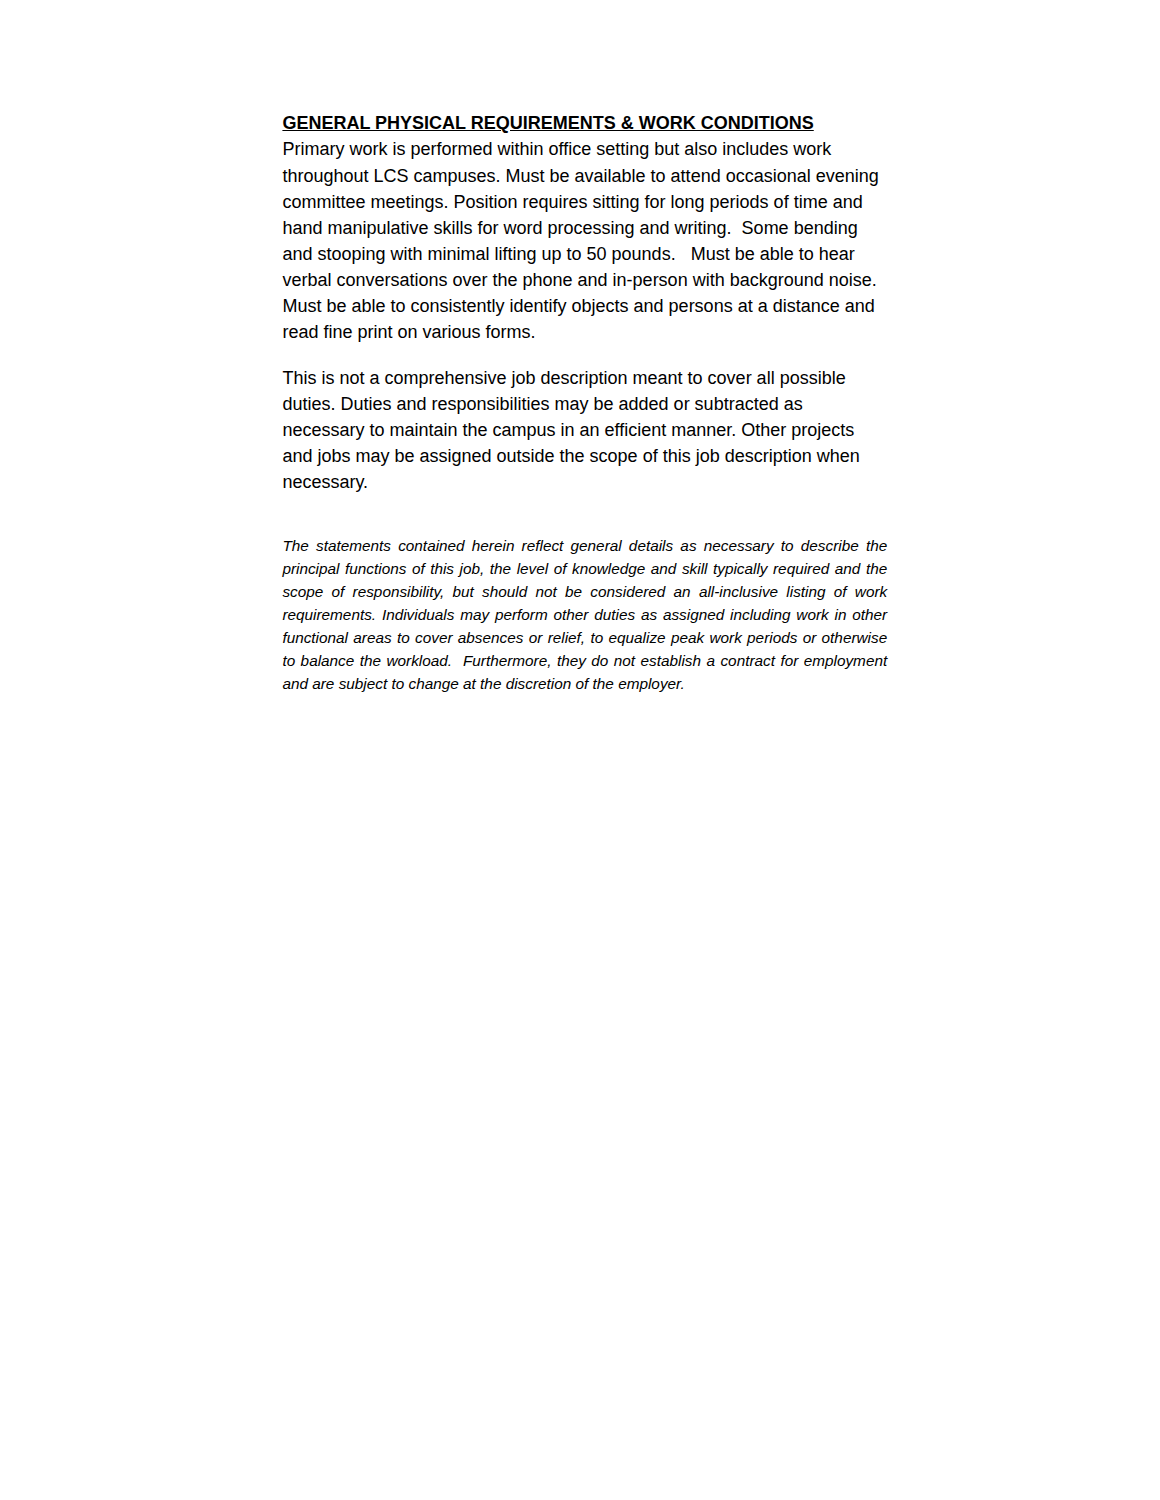GENERAL PHYSICAL REQUIREMENTS & WORK CONDITIONS
Primary work is performed within office setting but also includes work throughout LCS campuses. Must be available to attend occasional evening committee meetings. Position requires sitting for long periods of time and hand manipulative skills for word processing and writing. Some bending and stooping with minimal lifting up to 50 pounds. Must be able to hear verbal conversations over the phone and in-person with background noise. Must be able to consistently identify objects and persons at a distance and read fine print on various forms.
This is not a comprehensive job description meant to cover all possible duties. Duties and responsibilities may be added or subtracted as necessary to maintain the campus in an efficient manner. Other projects and jobs may be assigned outside the scope of this job description when necessary.
The statements contained herein reflect general details as necessary to describe the principal functions of this job, the level of knowledge and skill typically required and the scope of responsibility, but should not be considered an all-inclusive listing of work requirements. Individuals may perform other duties as assigned including work in other functional areas to cover absences or relief, to equalize peak work periods or otherwise to balance the workload. Furthermore, they do not establish a contract for employment and are subject to change at the discretion of the employer.